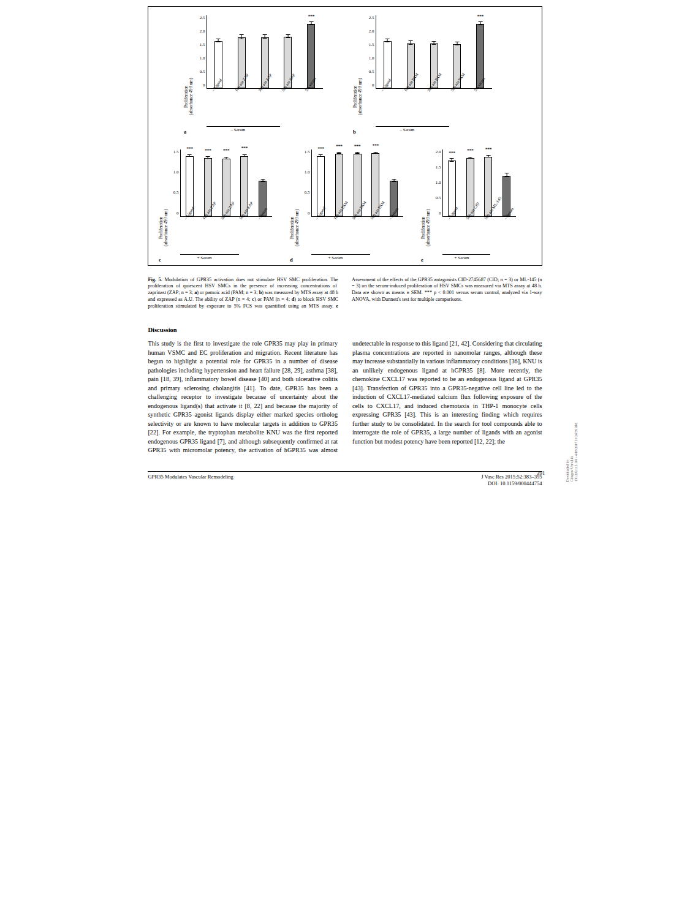Proliferation
(absorbance 490 nm)
2.52.01.51.00.50
***
– Ligand
100 nM ZAP
300 nM ZAP
500 nM ZAP
5% serum
– Serum
a
Proliferation
(absorbance 490 nm)
2.52.01.51.00.50
***
– Ligand
100 nM PAM
300 nM PAM
500 nM PAM
5% serum
– Serum
b
Proliferation
(absorbance 490 nm)
1.51.00.50
***
***
***
***
– Ligand
100 nM ZAP
300 nM ZAP
500 nM ZAP
– Serum
+ Serum
c
Proliferation
(absorbance 490 nm)
1.51.00.50
***
***
***
***
– Ligand
100 nM PAM
300 nM PAM
500 nM PAM
– Serum
+ Serum
d
Proliferation
(absorbance 490 nm)
2.01.51.00.50
***
***
***
– Ligand
500 nM CID
500 nM ML-145
– Serum
+ Serum
e
Fig. 5. Modulation of GPR35 activation does not stimulate HSV SMC proliferation. The proliferation of quiescent HSV SMCs in the presence of increasing concentrations of zaprinast (ZAP; n = 3; a) or pamoic acid (PAM; n = 3; b) was measured by MTS assay at 48 h and expressed as A.U. The ability of ZAP (n = 4; c) or PAM (n = 4; d) to block HSV SMC proliferation stimulated by exposure to 5% FCS was quantified using an MTS assay. e Assessment of the effects of the GPR35 antagonists CID-2745687 (CID; n = 3) or ML-145 (n = 3) on the serum-induced proliferation of HSV SMCs was measured via MTS assay at 48 h. Data are shown as means ± SEM. *** p < 0.001 versus serum control, analyzed via 1-way ANOVA, with Dunnett's test for multiple comparisons.
Discussion
This study is the first to investigate the role GPR35 may play in primary human VSMC and EC proliferation and migration. Recent literature has begun to highlight a potential role for GPR35 in a number of disease pathologies including hypertension and heart failure [28, 29], asthma [38], pain [18, 39], inflammatory bowel disease [40] and both ulcerative colitis and primary sclerosing cholangitis [41]. To date, GPR35 has been a challenging receptor to investigate because of uncertainty about the endogenous ligand(s) that activate it [8, 22] and because the majority of synthetic GPR35 agonist ligands display either marked species ortholog selectivity or are known to have molecular targets in addition to GPR35 [22]. For example, the tryptophan metabolite KNU was the first reported endogenous GPR35 ligand [7], and although subsequently confirmed at rat GPR35 with micromolar potency, the activation of hGPR35 was almost undetectable in response to this ligand [21, 42]. Considering that circulating plasma concentrations are reported in nanomolar ranges, although these may increase substantially in various inflammatory conditions [36], KNU is an unlikely endogenous ligand at hGPR35 [8]. More recently, the chemokine CXCL17 was reported to be an endogenous ligand at GPR35 [43]. Transfection of GPR35 into a GPR35-negative cell line led to the induction of CXCL17-mediated calcium flux following exposure of the cells to CXCL17, and induced chemotaxis in THP-1 monocyte cells expressing GPR35 [43]. This is an interesting finding which requires further study to be consolidated. In the search for tool compounds able to interrogate the role of GPR35, a large number of ligands with an agonist function but modest potency have been reported [12, 22]; the
GPR35 Modulates Vascular Remodeling
J Vasc Res 2015;52:383–395
DOI: 10.1159/000444754
391
Downloaded by:
Glasgow Univ.Lib.
130.209.115.106 - 4/18/2017 10:24:59 AM